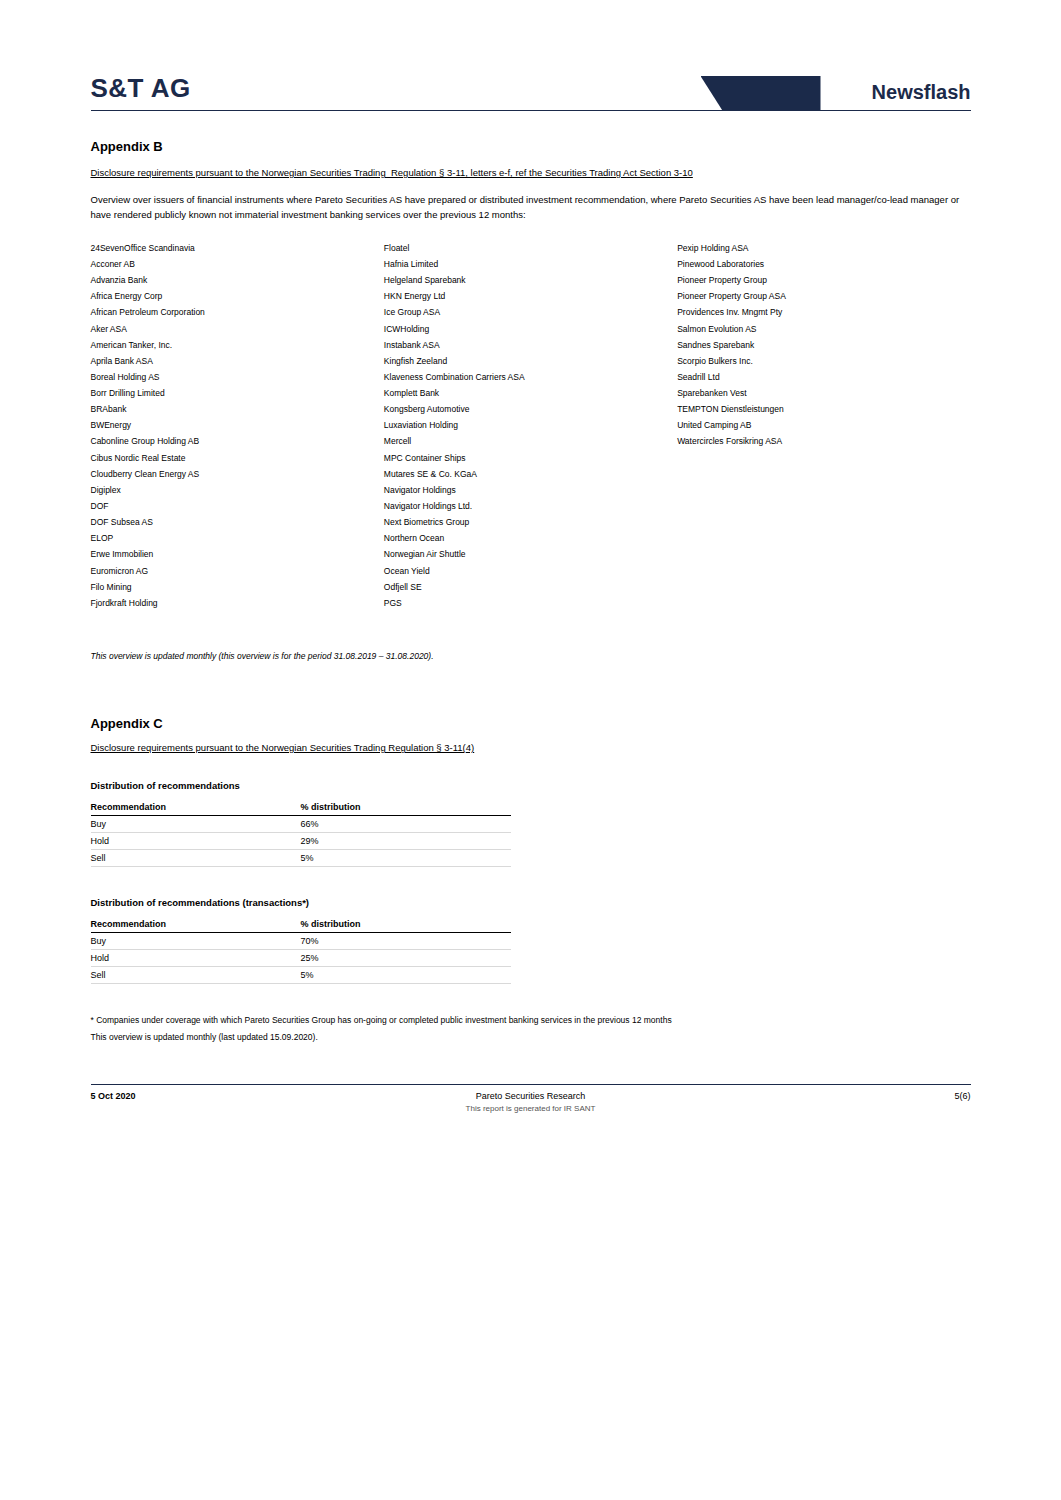S&T AG
Newsflash
Appendix B
Disclosure requirements pursuant to the Norwegian Securities Trading Regulation § 3-11, letters e-f, ref the Securities Trading Act Section 3-10
Overview over issuers of financial instruments where Pareto Securities AS have prepared or distributed investment recommendation, where Pareto Securities AS have been lead manager/co-lead manager or have rendered publicly known not immaterial investment banking services over the previous 12 months:
| 24SevenOffice Scandinavia | Floatel | Pexip Holding ASA |
| Acconer AB | Hafnia Limited | Pinewood Laboratories |
| Advanzia Bank | Helgeland Sparebank | Pioneer Property Group |
| Africa Energy Corp | HKN Energy Ltd | Pioneer Property Group ASA |
| African Petroleum Corporation | Ice Group ASA | Providences Inv. Mngmt Pty |
| Aker ASA | ICWHolding | Salmon Evolution AS |
| American Tanker, Inc. | Instabank ASA | Sandnes Sparebank |
| Aprila Bank ASA | Kingfish Zeeland | Scorpio Bulkers Inc. |
| Boreal Holding AS | Klaveness Combination Carriers ASA | Seadrill Ltd |
| Borr Drilling Limited | Komplett Bank | Sparebanken Vest |
| BRAbank | Kongsberg Automotive | TEMPTON Dienstleistungen |
| BWEnergy | Luxaviation Holding | United Camping AB |
| Cabonline Group Holding AB | Mercell | Watercircles Forsikring ASA |
| Cibus Nordic Real Estate | MPC Container Ships | |
| Cloudberry Clean Energy AS | Mutares SE & Co. KGaA | |
| Digiplex | Navigator Holdings | |
| DOF | Navigator Holdings Ltd. | |
| DOF Subsea AS | Next Biometrics Group | |
| ELOP | Northern Ocean | |
| Erwe Immobilien | Norwegian Air Shuttle | |
| Euromicron AG | Ocean Yield | |
| Filo Mining | Odfjell SE | |
| Fjordkraft Holding | PGS | |
This overview is updated monthly (this overview is for the period 31.08.2019 – 31.08.2020).
Appendix C
Disclosure requirements pursuant to the Norwegian Securities Trading Regulation § 3-11(4)
Distribution of recommendations
| Recommendation | % distribution |
| --- | --- |
| Buy | 66% |
| Hold | 29% |
| Sell | 5% |
Distribution of recommendations (transactions*)
| Recommendation | % distribution |
| --- | --- |
| Buy | 70% |
| Hold | 25% |
| Sell | 5% |
* Companies under coverage with which Pareto Securities Group has on-going or completed public investment banking services in the previous 12 months
This overview is updated monthly (last updated 15.09.2020).
5 Oct 2020
Pareto Securities Research This report is generated for IR SANT
5(6)